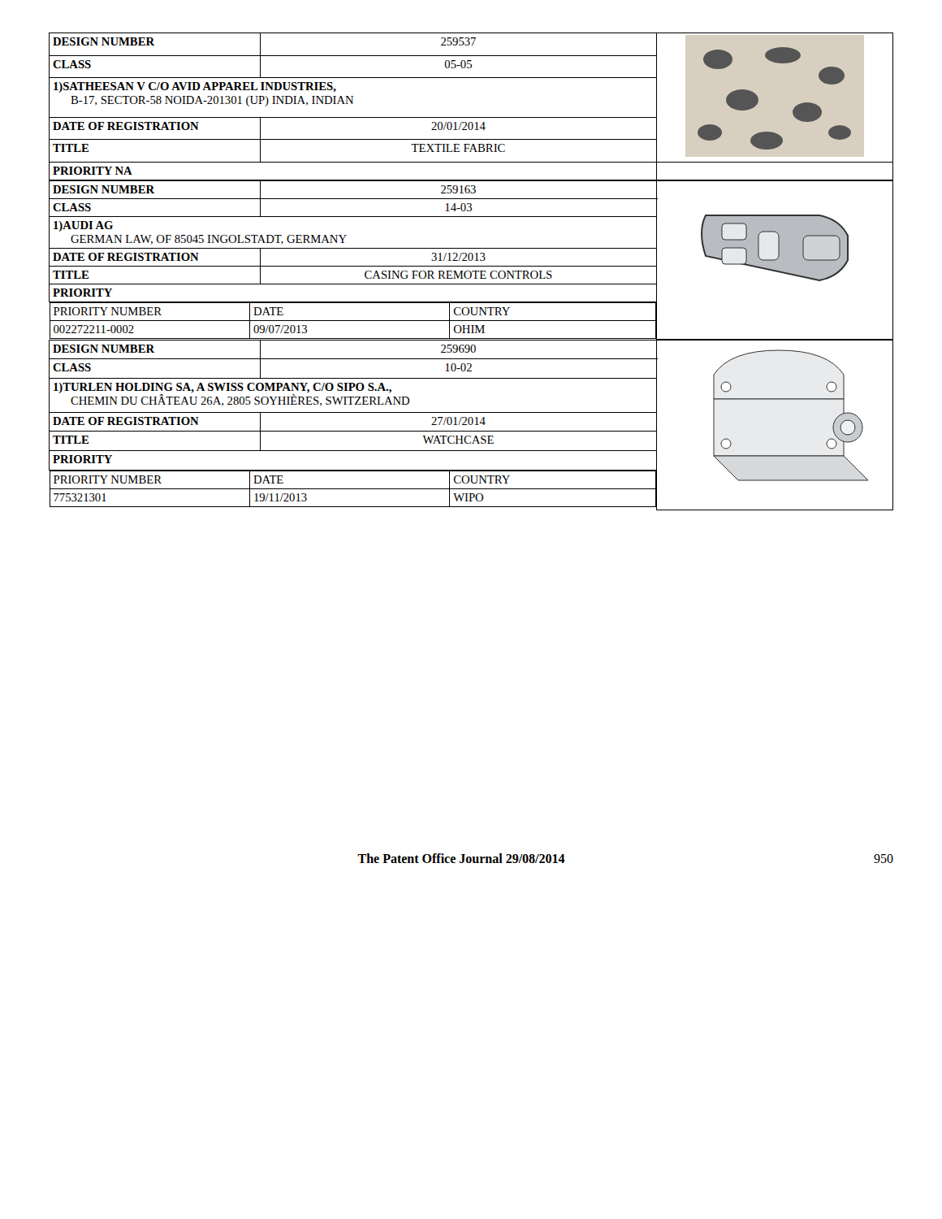| DESIGN NUMBER | 259537 | |
| CLASS | 05-05 |
| 1)SATHEESAN V C/O AVID APPAREL INDUSTRIES, B-17, SECTOR-58 NOIDA-201301 (UP) INDIA, INDIAN |
| DATE OF REGISTRATION | 20/01/2014 |
| TITLE | TEXTILE FABRIC |
| PRIORITY NA | |
| DESIGN NUMBER | 259163 | |
| CLASS | 14-03 |
| 1)AUDI AG GERMAN LAW, OF 85045 INGOLSTADT, GERMANY |
| DATE OF REGISTRATION | 31/12/2013 |
| TITLE | CASING FOR REMOTE CONTROLS |
| PRIORITY |
| / PRIORITY NUMBER / DATE / COUNTRY / / 002272211-0002 / 09/07/2013 / OHIM / |
| DESIGN NUMBER | 259690 | |
| CLASS | 10-02 |
| 1)TURLEN HOLDING SA, A SWISS COMPANY, C/O SIPO S.A., CHEMIN DU CHÂTEAU 26A, 2805 SOYHIÈRES, SWITZERLAND |
| DATE OF REGISTRATION | 27/01/2014 |
| TITLE | WATCHCASE |
| PRIORITY |
| / PRIORITY NUMBER / DATE / COUNTRY / / 775321301 / 19/11/2013 / WIPO / |
The Patent Office Journal 29/08/2014 950